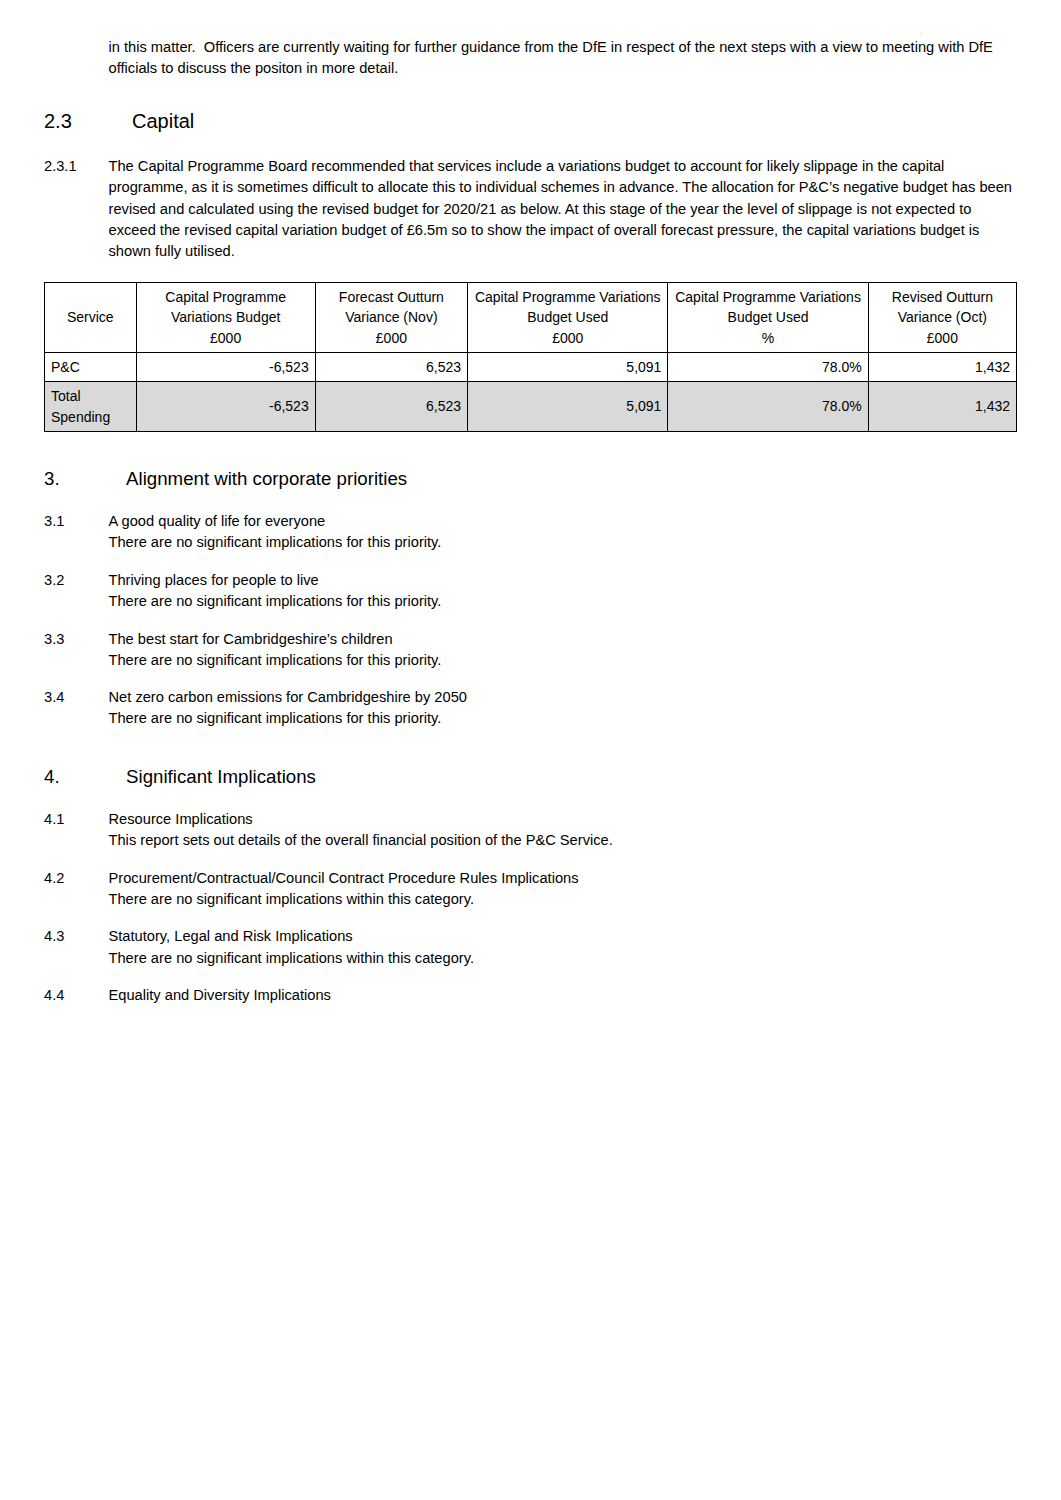in this matter. Officers are currently waiting for further guidance from the DfE in respect of the next steps with a view to meeting with DfE officials to discuss the positon in more detail.
2.3 Capital
2.3.1
The Capital Programme Board recommended that services include a variations budget to account for likely slippage in the capital programme, as it is sometimes difficult to allocate this to individual schemes in advance. The allocation for P&C’s negative budget has been revised and calculated using the revised budget for 2020/21 as below. At this stage of the year the level of slippage is not expected to exceed the revised capital variation budget of £6.5m so to show the impact of overall forecast pressure, the capital variations budget is shown fully utilised.
| Service | Capital Programme Variations Budget £000 | Forecast Outturn Variance (Nov) £000 | Capital Programme Variations Budget Used £000 | Capital Programme Variations Budget Used % | Revised Outturn Variance (Oct) £000 |
| --- | --- | --- | --- | --- | --- |
| P&C | -6,523 | 6,523 | 5,091 | 78.0% | 1,432 |
| Total Spending | -6,523 | 6,523 | 5,091 | 78.0% | 1,432 |
3. Alignment with corporate priorities
3.1
A good quality of life for everyone
There are no significant implications for this priority.
3.2
Thriving places for people to live
There are no significant implications for this priority.
3.3
The best start for Cambridgeshire’s children
There are no significant implications for this priority.
3.4
Net zero carbon emissions for Cambridgeshire by 2050
There are no significant implications for this priority.
4. Significant Implications
4.1
Resource Implications
This report sets out details of the overall financial position of the P&C Service.
4.2
Procurement/Contractual/Council Contract Procedure Rules Implications
There are no significant implications within this category.
4.3
Statutory, Legal and Risk Implications
There are no significant implications within this category.
4.4
Equality and Diversity Implications